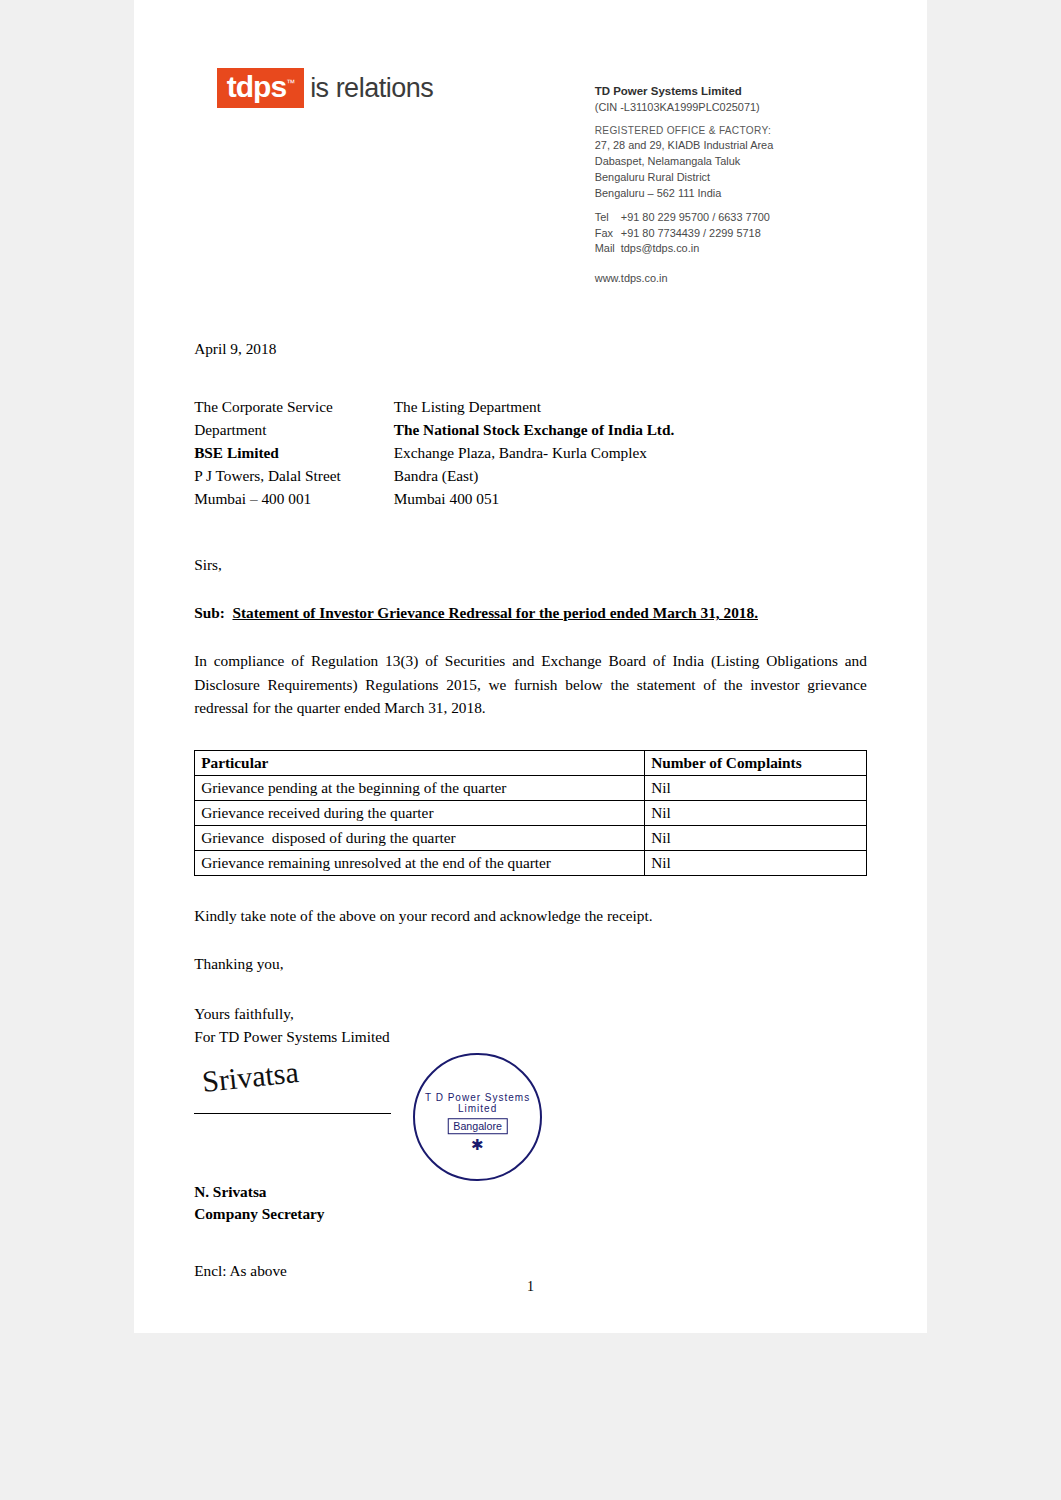tdps™
is relations
TD Power Systems Limited
(CIN -L31103KA1999PLC025071)
REGISTERED OFFICE & FACTORY:
27, 28 and 29, KIADB Industrial Area
Dabaspet, Nelamangala Taluk
Bengaluru Rural District
Bengaluru – 562 111 India
Tel+91 80 229 95700 / 6633 7700
Fax+91 80 7734439 / 2299 5718
Mailtdps@tdps.co.in
www.tdps.co.in
April 9, 2018
The Corporate Service
Department
BSE Limited
P J Towers, Dalal Street
Mumbai – 400 001
The Listing Department
The National Stock Exchange of India Ltd.
Exchange Plaza, Bandra- Kurla Complex
Bandra (East)
Mumbai 400 051
Sirs,
Sub: Statement of Investor Grievance Redressal for the period ended March 31, 2018.
In compliance of Regulation 13(3) of Securities and Exchange Board of India (Listing Obligations and Disclosure Requirements) Regulations 2015, we furnish below the statement of the investor grievance redressal for the quarter ended March 31, 2018.
| Particular | Number of Complaints |
| --- | --- |
| Grievance pending at the beginning of the quarter | Nil |
| Grievance received during the quarter | Nil |
| Grievance disposed of during the quarter | Nil |
| Grievance remaining unresolved at the end of the quarter | Nil |
Kindly take note of the above on your record and acknowledge the receipt.
Thanking you,
Yours faithfully,
For TD Power Systems Limited
Srivatsa
T D Power Systems Limited
Bangalore
✱
N. Srivatsa
Company Secretary
Encl: As above
1